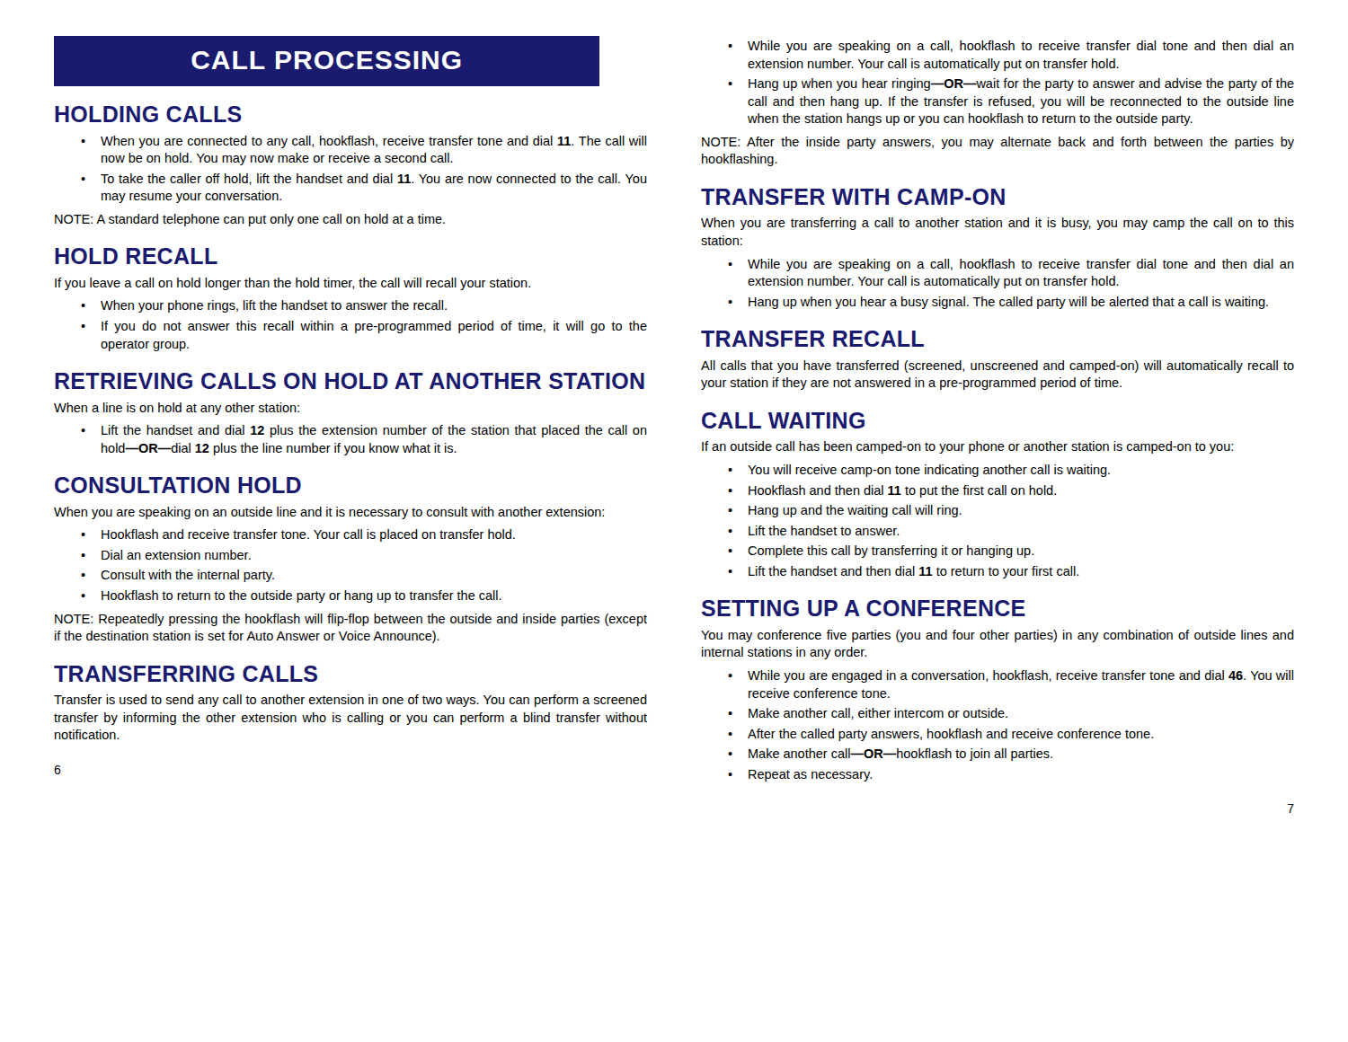CALL PROCESSING
HOLDING CALLS
When you are connected to any call, hookflash, receive transfer tone and dial 11. The call will now be on hold. You may now make or receive a second call.
To take the caller off hold, lift the handset and dial 11. You are now connected to the call. You may resume your conversation.
NOTE: A standard telephone can put only one call on hold at a time.
HOLD RECALL
If you leave a call on hold longer than the hold timer, the call will recall your station.
When your phone rings, lift the handset to answer the recall.
If you do not answer this recall within a pre-programmed period of time, it will go to the operator group.
RETRIEVING CALLS ON HOLD AT ANOTHER STATION
When a line is on hold at any other station:
Lift the handset and dial 12 plus the extension number of the station that placed the call on hold—OR—dial 12 plus the line number if you know what it is.
CONSULTATION HOLD
When you are speaking on an outside line and it is necessary to consult with another extension:
Hookflash and receive transfer tone. Your call is placed on transfer hold.
Dial an extension number.
Consult with the internal party.
Hookflash to return to the outside party or hang up to transfer the call.
NOTE: Repeatedly pressing the hookflash will flip-flop between the outside and inside parties (except if the destination station is set for Auto Answer or Voice Announce).
TRANSFERRING CALLS
Transfer is used to send any call to another extension in one of two ways. You can perform a screened transfer by informing the other extension who is calling or you can perform a blind transfer without notification.
6
While you are speaking on a call, hookflash to receive transfer dial tone and then dial an extension number. Your call is automatically put on transfer hold.
Hang up when you hear ringing—OR—wait for the party to answer and advise the party of the call and then hang up. If the transfer is refused, you will be reconnected to the outside line when the station hangs up or you can hookflash to return to the outside party.
NOTE: After the inside party answers, you may alternate back and forth between the parties by hookflashing.
TRANSFER WITH CAMP-ON
When you are transferring a call to another station and it is busy, you may camp the call on to this station:
While you are speaking on a call, hookflash to receive transfer dial tone and then dial an extension number. Your call is automatically put on transfer hold.
Hang up when you hear a busy signal. The called party will be alerted that a call is waiting.
TRANSFER RECALL
All calls that you have transferred (screened, unscreened and camped-on) will automatically recall to your station if they are not answered in a pre-programmed period of time.
CALL WAITING
If an outside call has been camped-on to your phone or another station is camped-on to you:
You will receive camp-on tone indicating another call is waiting.
Hookflash and then dial 11 to put the first call on hold.
Hang up and the waiting call will ring.
Lift the handset to answer.
Complete this call by transferring it or hanging up.
Lift the handset and then dial 11 to return to your first call.
SETTING UP A CONFERENCE
You may conference five parties (you and four other parties) in any combination of outside lines and internal stations in any order.
While you are engaged in a conversation, hookflash, receive transfer tone and dial 46. You will receive conference tone.
Make another call, either intercom or outside.
After the called party answers, hookflash and receive conference tone.
Make another call—OR—hookflash to join all parties.
Repeat as necessary.
7